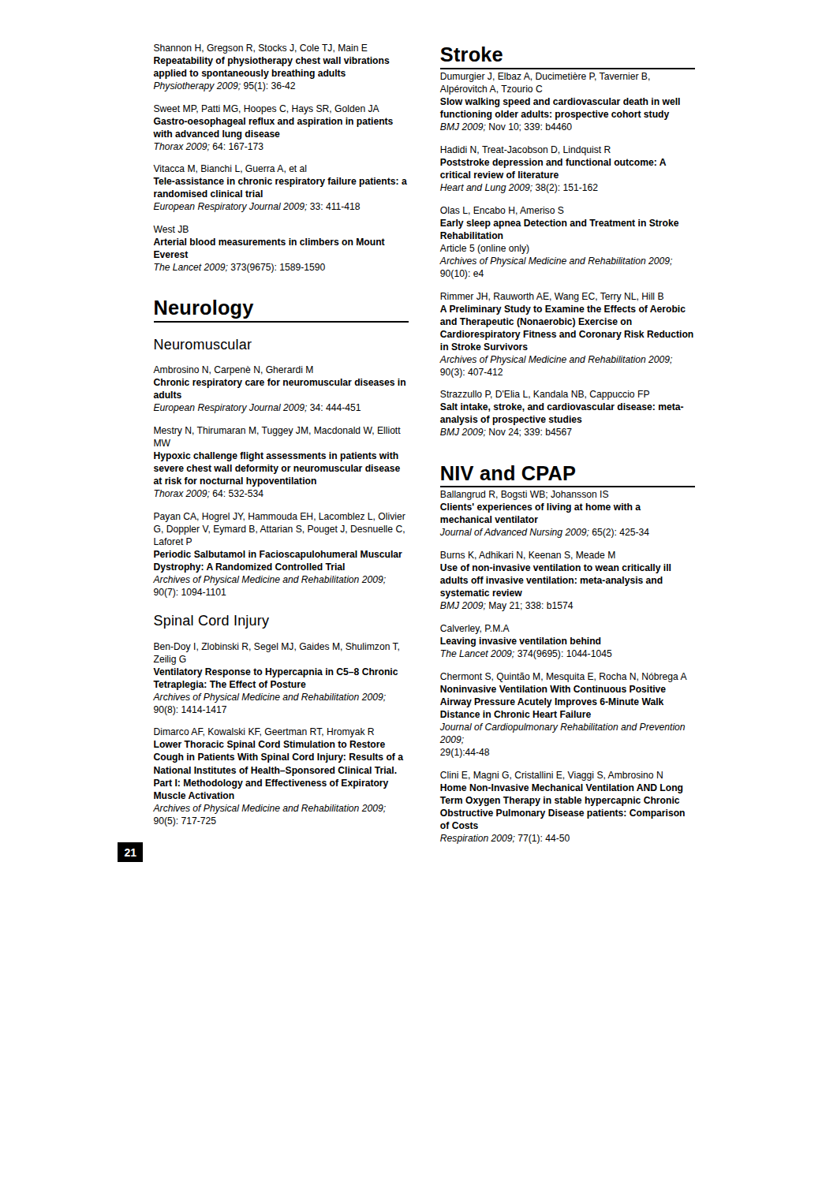Shannon H, Gregson R, Stocks J, Cole TJ, Main E
Repeatability of physiotherapy chest wall vibrations applied to spontaneously breathing adults
Physiotherapy 2009; 95(1): 36-42
Sweet MP, Patti MG, Hoopes C, Hays SR, Golden JA
Gastro-oesophageal reflux and aspiration in patients with advanced lung disease
Thorax 2009; 64: 167-173
Vitacca M, Bianchi L, Guerra A, et al
Tele-assistance in chronic respiratory failure patients: a randomised clinical trial
European Respiratory Journal 2009; 33: 411-418
West JB
Arterial blood measurements in climbers on Mount Everest
The Lancet 2009; 373(9675): 1589-1590
Neurology
Neuromuscular
Ambrosino N, Carpenè N, Gherardi M
Chronic respiratory care for neuromuscular diseases in adults
European Respiratory Journal 2009; 34: 444-451
Mestry N, Thirumaran M, Tuggey JM, Macdonald W, Elliott MW
Hypoxic challenge flight assessments in patients with severe chest wall deformity or neuromuscular disease at risk for nocturnal hypoventilation
Thorax 2009; 64: 532-534
Payan CA, Hogrel JY, Hammouda EH, Lacomblez L, Olivier G, Doppler V, Eymard B, Attarian S, Pouget J, Desnuelle C, Laforet P
Periodic Salbutamol in Facioscapulohumeral Muscular Dystrophy: A Randomized Controlled Trial
Archives of Physical Medicine and Rehabilitation 2009;
90(7): 1094-1101
Spinal Cord Injury
Ben-Doy I, Zlobinski R, Segel MJ, Gaides M, Shulimzon T, Zeilig G
Ventilatory Response to Hypercapnia in C5–8 Chronic Tetraplegia: The Effect of Posture
Archives of Physical Medicine and Rehabilitation 2009;
90(8): 1414-1417
Dimarco AF, Kowalski KF, Geertman RT, Hromyak R
Lower Thoracic Spinal Cord Stimulation to Restore Cough in Patients With Spinal Cord Injury: Results of a National Institutes of Health–Sponsored Clinical Trial. Part I: Methodology and Effectiveness of Expiratory Muscle Activation
Archives of Physical Medicine and Rehabilitation 2009;
90(5): 717-725
Stroke
Dumurgier J, Elbaz A, Ducimetière P, Tavernier B, Alpérovitch A, Tzourio C
Slow walking speed and cardiovascular death in well functioning older adults: prospective cohort study
BMJ 2009; Nov 10; 339: b4460
Hadidi N, Treat-Jacobson D, Lindquist R
Poststroke depression and functional outcome: A critical review of literature
Heart and Lung 2009; 38(2): 151-162
Olas L, Encabo H, Ameriso S
Early sleep apnea Detection and Treatment in Stroke Rehabilitation
Article 5 (online only)
Archives of Physical Medicine and Rehabilitation 2009; 90(10): e4
Rimmer JH, Rauworth AE, Wang EC, Terry NL, Hill B
A Preliminary Study to Examine the Effects of Aerobic and Therapeutic (Nonaerobic) Exercise on Cardiorespiratory Fitness and Coronary Risk Reduction in Stroke Survivors
Archives of Physical Medicine and Rehabilitation 2009;
90(3): 407-412
Strazzullo P, D'Elia L, Kandala NB, Cappuccio FP
Salt intake, stroke, and cardiovascular disease: meta-analysis of prospective studies
BMJ 2009; Nov 24; 339: b4567
NIV and CPAP
Ballangrud R, Bogsti WB; Johansson IS
Clients' experiences of living at home with a mechanical ventilator
Journal of Advanced Nursing 2009; 65(2): 425-34
Burns K, Adhikari N, Keenan S, Meade M
Use of non-invasive ventilation to wean critically ill adults off invasive ventilation: meta-analysis and systematic review
BMJ 2009; May 21; 338: b1574
Calverley, P.M.A
Leaving invasive ventilation behind
The Lancet 2009; 374(9695): 1044-1045
Chermont S, Quintão M, Mesquita E, Rocha N, Nóbrega A
Noninvasive Ventilation With Continuous Positive Airway Pressure Acutely Improves 6-Minute Walk Distance in Chronic Heart Failure
Journal of Cardiopulmonary Rehabilitation and Prevention 2009;
29(1):44-48
Clini E, Magni G, Cristallini E, Viaggi S, Ambrosino N
Home Non-Invasive Mechanical Ventilation AND Long Term Oxygen Therapy in stable hypercapnic Chronic Obstructive Pulmonary Disease patients: Comparison of Costs
Respiration 2009; 77(1): 44-50
21